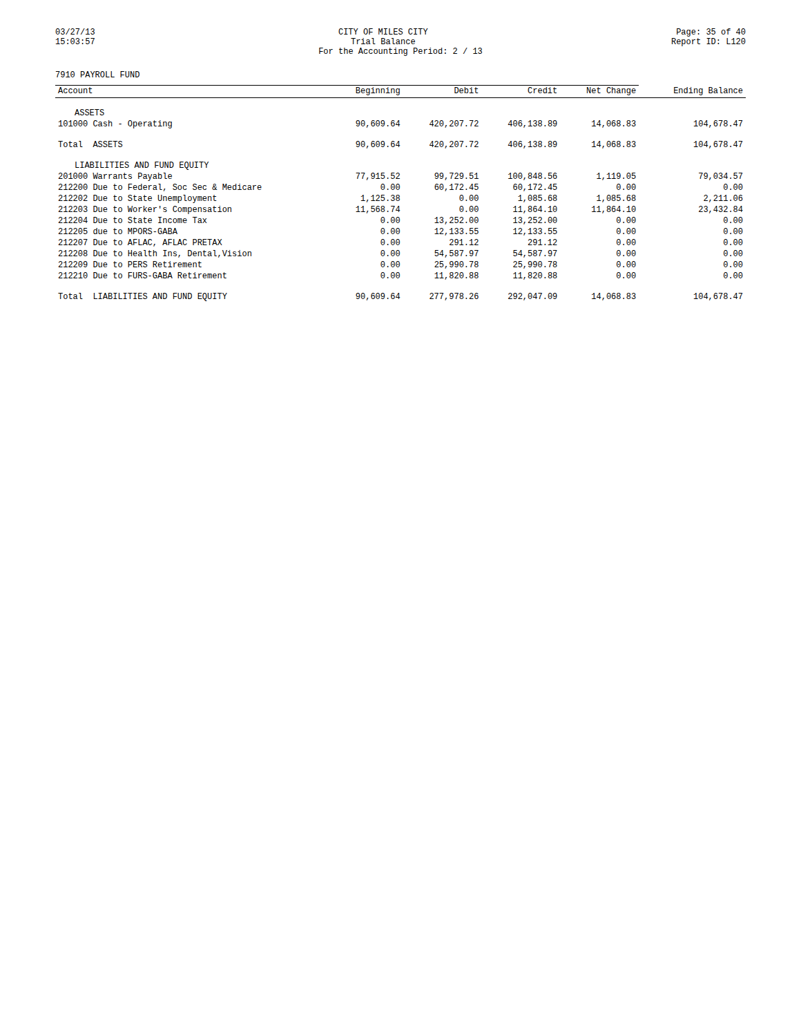03/27/13 15:03:57
CITY OF MILES CITY Trial Balance
Page: 35 of 40 Report ID: L120
For the Accounting Period: 2 / 13
7910 PAYROLL FUND
| Account | Beginning | Debit | Credit | Net Change | Ending Balance |
| --- | --- | --- | --- | --- | --- |
| ASSETS | |
| 101000 Cash - Operating | 90,609.64 | 420,207.72 | 406,138.89 | 14,068.83 | 104,678.47 |
| Total ASSETS | 90,609.64 | 420,207.72 | 406,138.89 | 14,068.83 | 104,678.47 |
| LIABILITIES AND FUND EQUITY | |
| 201000 Warrants Payable | 77,915.52 | 99,729.51 | 100,848.56 | 1,119.05 | 79,034.57 |
| 212200 Due to Federal, Soc Sec & Medicare | 0.00 | 60,172.45 | 60,172.45 | 0.00 | 0.00 |
| 212202 Due to State Unemployment | 1,125.38 | 0.00 | 1,085.68 | 1,085.68 | 2,211.06 |
| 212203 Due to Worker's Compensation | 11,568.74 | 0.00 | 11,864.10 | 11,864.10 | 23,432.84 |
| 212204 Due to State Income Tax | 0.00 | 13,252.00 | 13,252.00 | 0.00 | 0.00 |
| 212205 due to MPORS-GABA | 0.00 | 12,133.55 | 12,133.55 | 0.00 | 0.00 |
| 212207 Due to AFLAC, AFLAC PRETAX | 0.00 | 291.12 | 291.12 | 0.00 | 0.00 |
| 212208 Due to Health Ins, Dental,Vision | 0.00 | 54,587.97 | 54,587.97 | 0.00 | 0.00 |
| 212209 Due to PERS Retirement | 0.00 | 25,990.78 | 25,990.78 | 0.00 | 0.00 |
| 212210 Due to FURS-GABA Retirement | 0.00 | 11,820.88 | 11,820.88 | 0.00 | 0.00 |
| Total LIABILITIES AND FUND EQUITY | 90,609.64 | 277,978.26 | 292,047.09 | 14,068.83 | 104,678.47 |